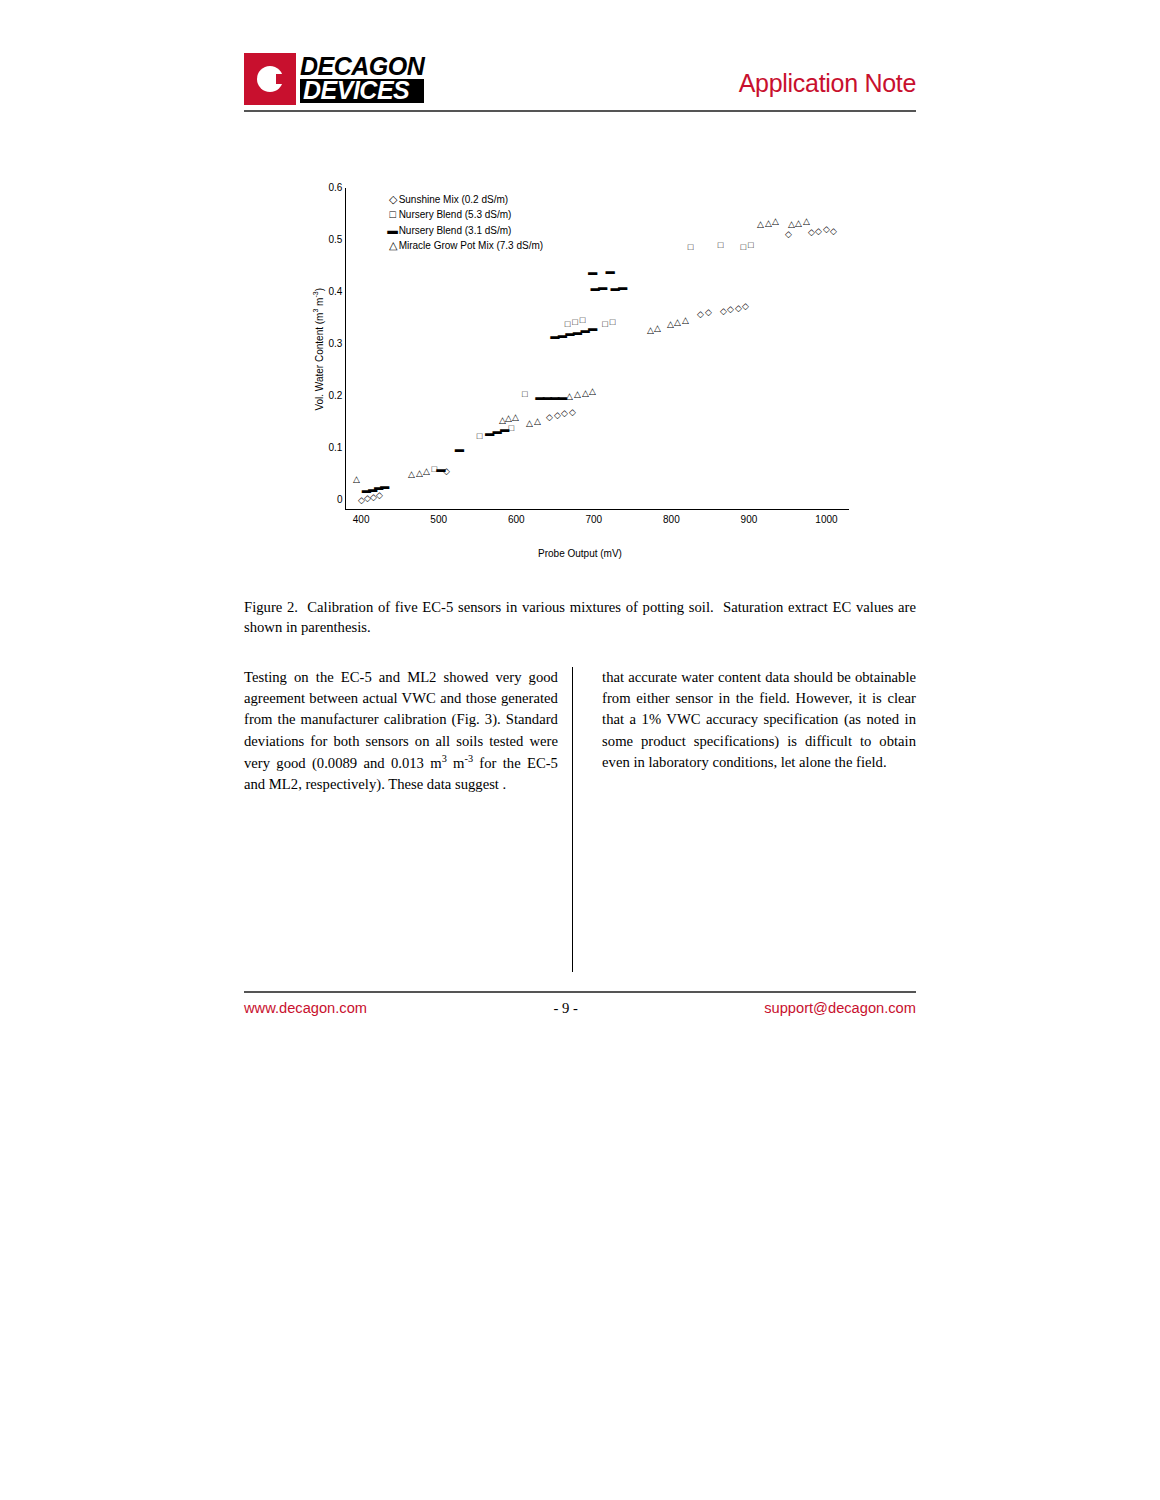DECAGON DEVICES
Application Note
Vol. Water Content (m3 m-3)
0.6 0.5 0.4 0.3 0.2 0.1 0
◇Sunshine Mix (0.2 dS/m)
□Nursery Blend (5.3 dS/m)
▬Nursery Blend (3.1 dS/m)
△Miracle Grow Pot Mix (7.3 dS/m)
◇ ◇ ◇ ◇ ▬ ▬ ▬ ▬ △ △ △ △ □ ▬ ◇ ▬ □ ▬ ▬ ▬ □ △ △ △ △ △ ◇ ◇ ◇ ◇ □ ▬ ▬ ▬ ▬ △ △ △ △ ▬ ▬ ▬ ▬ ▬ ▬ □ □ □ □ □ ▬ ▬ ▬ ▬ ▬ ▬ △ △ △ △ △ ◇ ◇ ◇ ◇ ◇ ◇ □ □ □ □ △ △ △ △ △ △ ◇ ◇ ◇ ◇ ◇
400 500 600 700 800 900 1000
Probe Output (mV)
Figure 2. Calibration of five EC-5 sensors in various mixtures of potting soil. Saturation extract EC values are shown in parenthesis.
Testing on the EC-5 and ML2 showed very good agreement between actual VWC and those generated from the manufacturer calibration (Fig. 3). Standard deviations for both sensors on all soils tested were very good (0.0089 and 0.013 m3 m-3 for the EC-5 and ML2, respectively). These data suggest .
that accurate water content data should be obtainable from either sensor in the field. However, it is clear that a 1% VWC accuracy specification (as noted in some product specifications) is difficult to obtain even in laboratory conditions, let alone the field.
www.decagon.com - 9 - support@decagon.com